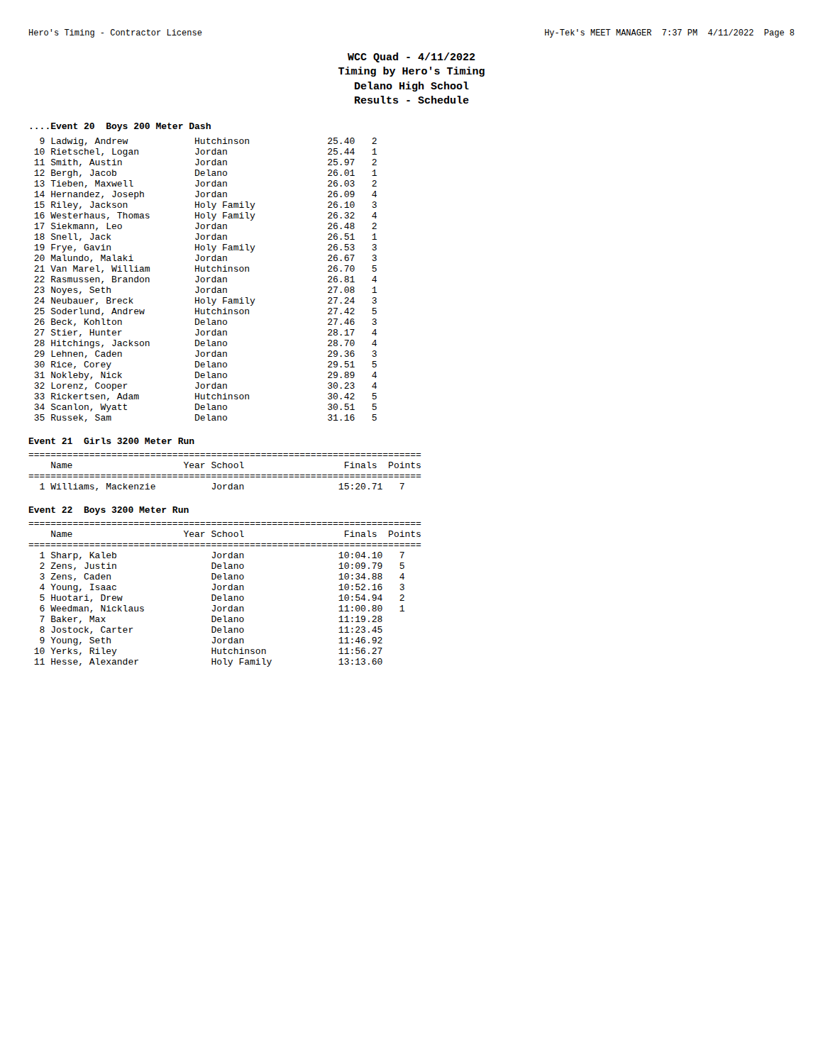Hero's Timing - Contractor License Hy-Tek's MEET MANAGER 7:37 PM 4/11/2022 Page 8
WCC Quad - 4/11/2022 Timing by Hero's Timing Delano High School Results - Schedule
....Event 20 Boys 200 Meter Dash
  9 Ladwig, Andrew            Hutchinson              25.40   2
 10 Rietschel, Logan          Jordan                  25.44   1
 11 Smith, Austin             Jordan                  25.97   2
 12 Bergh, Jacob              Delano                  26.01   1
 13 Tieben, Maxwell           Jordan                  26.03   2
 14 Hernandez, Joseph         Jordan                  26.09   4
 15 Riley, Jackson            Holy Family             26.10   3
 16 Westerhaus, Thomas        Holy Family             26.32   4
 17 Siekmann, Leo             Jordan                  26.48   2
 18 Snell, Jack               Jordan                  26.51   1
 19 Frye, Gavin               Holy Family             26.53   3
 20 Malundo, Malaki           Jordan                  26.67   3
 21 Van Marel, William        Hutchinson              26.70   5
 22 Rasmussen, Brandon        Jordan                  26.81   4
 23 Noyes, Seth               Jordan                  27.08   1
 24 Neubauer, Breck           Holy Family             27.24   3
 25 Soderlund, Andrew         Hutchinson              27.42   5
 26 Beck, Kohlton             Delano                  27.46   3
 27 Stier, Hunter             Jordan                  28.17   4
 28 Hitchings, Jackson        Delano                  28.70   4
 29 Lehnen, Caden             Jordan                  29.36   3
 30 Rice, Corey               Delano                  29.51   5
 31 Nokleby, Nick             Delano                  29.89   4
 32 Lorenz, Cooper            Jordan                  30.23   4
 33 Rickertsen, Adam          Hutchinson              30.42   5
 34 Scanlon, Wyatt            Delano                  30.51   5
 35 Russek, Sam               Delano                  31.16   5
Event 21 Girls 3200 Meter Run
=======================================================================
    Name                    Year School                  Finals  Points
=======================================================================
  1 Williams, Mackenzie          Jordan                 15:20.71   7
Event 22 Boys 3200 Meter Run
=======================================================================
    Name                    Year School                  Finals  Points
=======================================================================
  1 Sharp, Kaleb                 Jordan                 10:04.10   7
  2 Zens, Justin                 Delano                 10:09.79   5
  3 Zens, Caden                  Delano                 10:34.88   4
  4 Young, Isaac                 Jordan                 10:52.16   3
  5 Huotari, Drew                Delano                 10:54.94   2
  6 Weedman, Nicklaus            Jordan                 11:00.80   1
  7 Baker, Max                   Delano                 11:19.28
  8 Jostock, Carter              Delano                 11:23.45
  9 Young, Seth                  Jordan                 11:46.92
 10 Yerks, Riley                 Hutchinson             11:56.27
 11 Hesse, Alexander             Holy Family            13:13.60